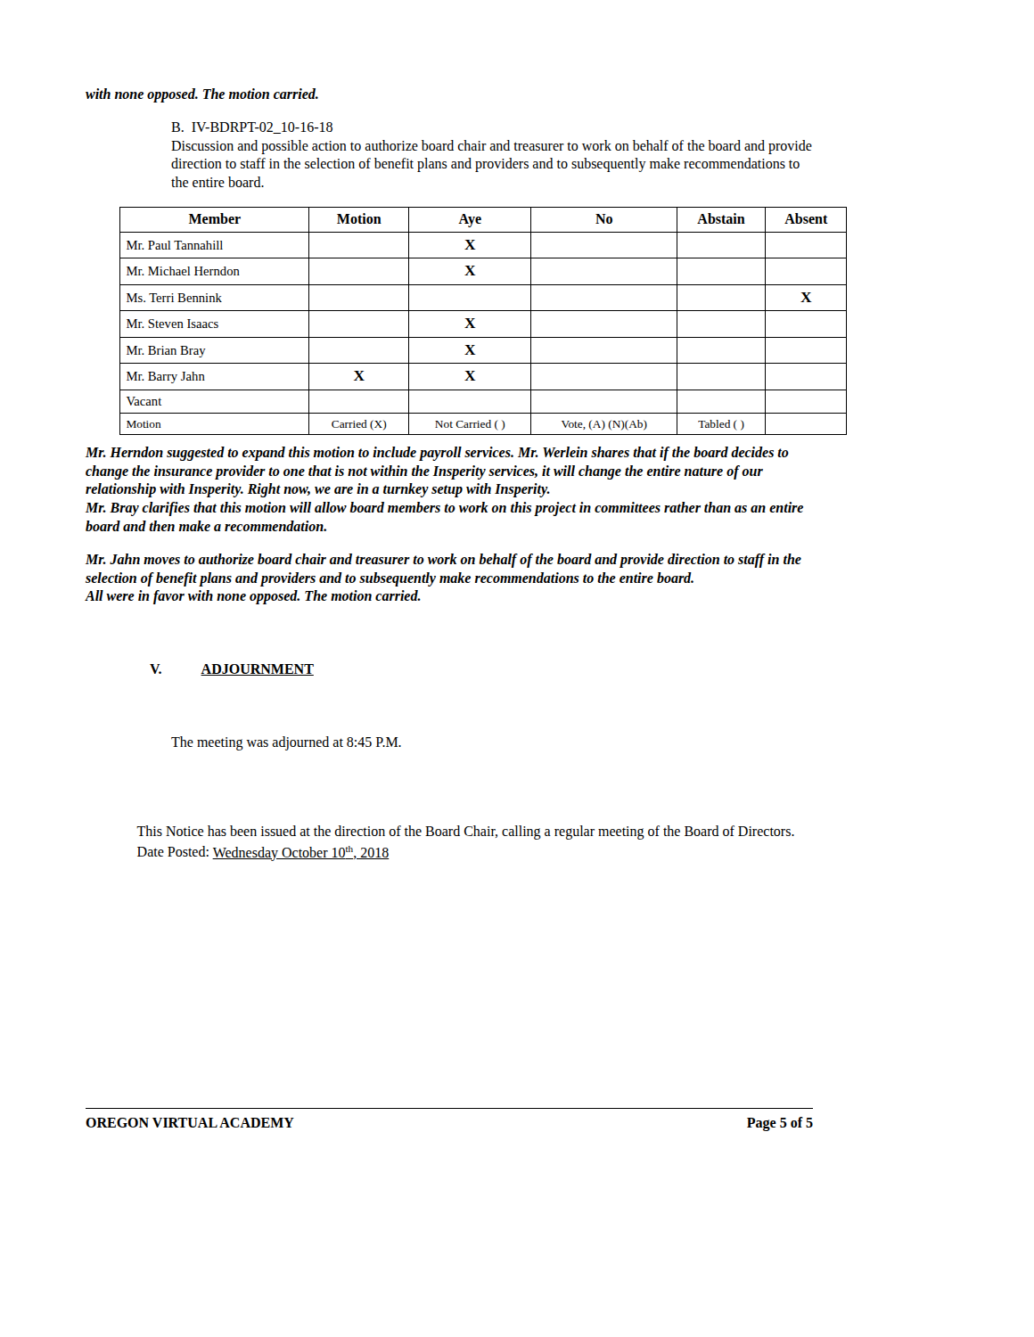with none opposed. The motion carried.
B. IV-BDRPT-02_10-16-18
Discussion and possible action to authorize board chair and treasurer to work on behalf of the board and provide direction to staff in the selection of benefit plans and providers and to subsequently make recommendations to the entire board.
| Member | Motion | Aye | No | Abstain | Absent |
| --- | --- | --- | --- | --- | --- |
| Mr. Paul Tannahill | | X | | | |
| Mr. Michael Herndon | | X | | | |
| Ms. Terri Bennink | | | | | X |
| Mr. Steven Isaacs | | X | | | |
| Mr. Brian Bray | | X | | | |
| Mr. Barry Jahn | X | X | | | |
| Vacant | | | | | |
| Motion | Carried (X) | Not Carried ( ) | Vote, (A) (N)(Ab) | Tabled ( ) | |
Mr. Herndon suggested to expand this motion to include payroll services. Mr. Werlein shares that if the board decides to change the insurance provider to one that is not within the Insperity services, it will change the entire nature of our relationship with Insperity. Right now, we are in a turnkey setup with Insperity.
Mr. Bray clarifies that this motion will allow board members to work on this project in committees rather than as an entire board and then make a recommendation.
Mr. Jahn moves to authorize board chair and treasurer to work on behalf of the board and provide direction to staff in the selection of benefit plans and providers and to subsequently make recommendations to the entire board.
All were in favor with none opposed. The motion carried.
V. ADJOURNMENT
The meeting was adjourned at 8:45 P.M.
This Notice has been issued at the direction of the Board Chair, calling a regular meeting of the Board of Directors.
Date Posted: Wednesday October 10th, 2018
OREGON VIRTUAL ACADEMY Page 5 of 5